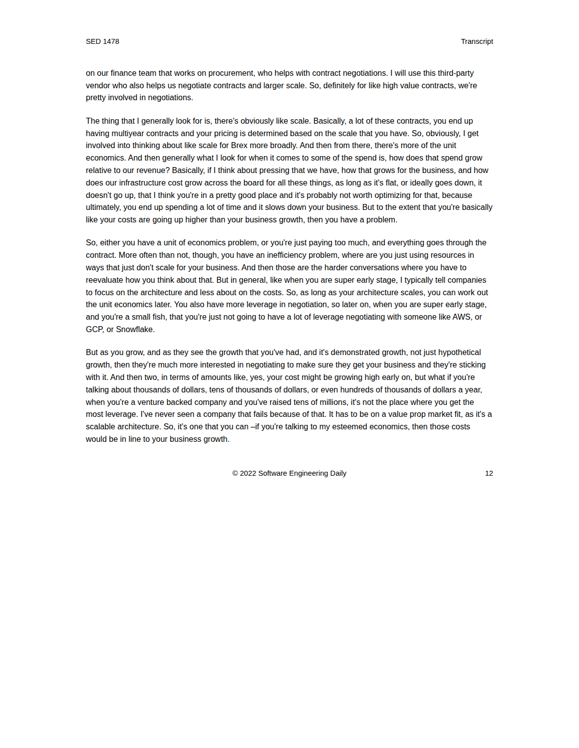SED 1478 Transcript
on our finance team that works on procurement, who helps with contract negotiations. I will use this third-party vendor who also helps us negotiate contracts and larger scale. So, definitely for like high value contracts, we're pretty involved in negotiations.
The thing that I generally look for is, there's obviously like scale. Basically, a lot of these contracts, you end up having multiyear contracts and your pricing is determined based on the scale that you have. So, obviously, I get involved into thinking about like scale for Brex more broadly. And then from there, there's more of the unit economics. And then generally what I look for when it comes to some of the spend is, how does that spend grow relative to our revenue? Basically, if I think about pressing that we have, how that grows for the business, and how does our infrastructure cost grow across the board for all these things, as long as it's flat, or ideally goes down, it doesn't go up, that I think you're in a pretty good place and it's probably not worth optimizing for that, because ultimately, you end up spending a lot of time and it slows down your business. But to the extent that you're basically like your costs are going up higher than your business growth, then you have a problem.
So, either you have a unit of economics problem, or you're just paying too much, and everything goes through the contract. More often than not, though, you have an inefficiency problem, where are you just using resources in ways that just don't scale for your business. And then those are the harder conversations where you have to reevaluate how you think about that. But in general, like when you are super early stage, I typically tell companies to focus on the architecture and less about on the costs. So, as long as your architecture scales, you can work out the unit economics later. You also have more leverage in negotiation, so later on, when you are super early stage, and you're a small fish, that you're just not going to have a lot of leverage negotiating with someone like AWS, or GCP, or Snowflake.
But as you grow, and as they see the growth that you've had, and it's demonstrated growth, not just hypothetical growth, then they're much more interested in negotiating to make sure they get your business and they're sticking with it. And then two, in terms of amounts like, yes, your cost might be growing high early on, but what if you're talking about thousands of dollars, tens of thousands of dollars, or even hundreds of thousands of dollars a year, when you're a venture backed company and you've raised tens of millions, it's not the place where you get the most leverage. I've never seen a company that fails because of that. It has to be on a value prop market fit, as it's a scalable architecture. So, it's one that you can –if you're talking to my esteemed economics, then those costs would be in line to your business growth.
© 2022 Software Engineering Daily 12